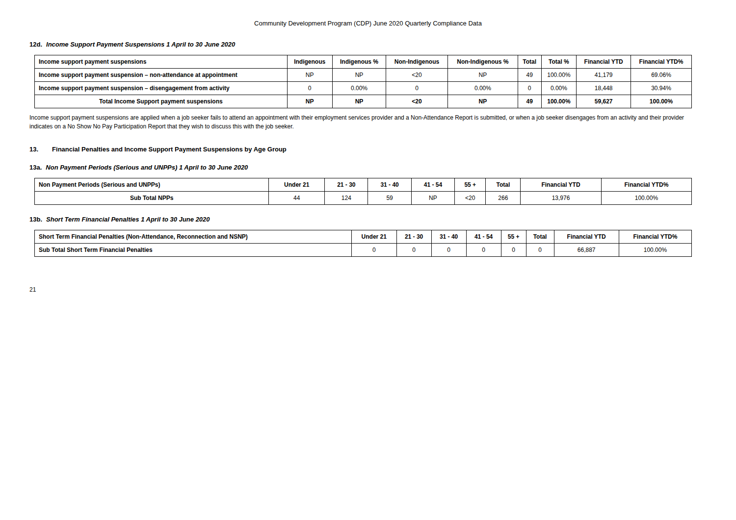Community Development Program (CDP) June 2020 Quarterly Compliance Data
12d. Income Support Payment Suspensions 1 April to 30 June 2020
| Income support payment suspensions | Indigenous | Indigenous % | Non-Indigenous | Non-Indigenous % | Total | Total % | Financial YTD | Financial YTD% |
| --- | --- | --- | --- | --- | --- | --- | --- | --- |
| Income support payment suspension – non-attendance at appointment | NP | NP | <20 | NP | 49 | 100.00% | 41,179 | 69.06% |
| Income support payment suspension – disengagement from activity | 0 | 0.00% | 0 | 0.00% | 0 | 0.00% | 18,448 | 30.94% |
| Total Income Support payment suspensions | NP | NP | <20 | NP | 49 | 100.00% | 59,627 | 100.00% |
Income support payment suspensions are applied when a job seeker fails to attend an appointment with their employment services provider and a Non-Attendance Report is submitted, or when a job seeker disengages from an activity and their provider indicates on a No Show No Pay Participation Report that they wish to discuss this with the job seeker.
13. Financial Penalties and Income Support Payment Suspensions by Age Group
13a. Non Payment Periods (Serious and UNPPs) 1 April to 30 June 2020
| Non Payment Periods (Serious and UNPPs) | Under 21 | 21 - 30 | 31 - 40 | 41 - 54 | 55 + | Total | Financial YTD | Financial YTD% |
| --- | --- | --- | --- | --- | --- | --- | --- | --- |
| Sub Total NPPs | 44 | 124 | 59 | NP | <20 | 266 | 13,976 | 100.00% |
13b. Short Term Financial Penalties 1 April to 30 June 2020
| Short Term Financial Penalties (Non-Attendance, Reconnection and NSNP) | Under 21 | 21 - 30 | 31 - 40 | 41 - 54 | 55 + | Total | Financial YTD | Financial YTD% |
| --- | --- | --- | --- | --- | --- | --- | --- | --- |
| Sub Total Short Term Financial Penalties | 0 | 0 | 0 | 0 | 0 | 0 | 66,887 | 100.00% |
21